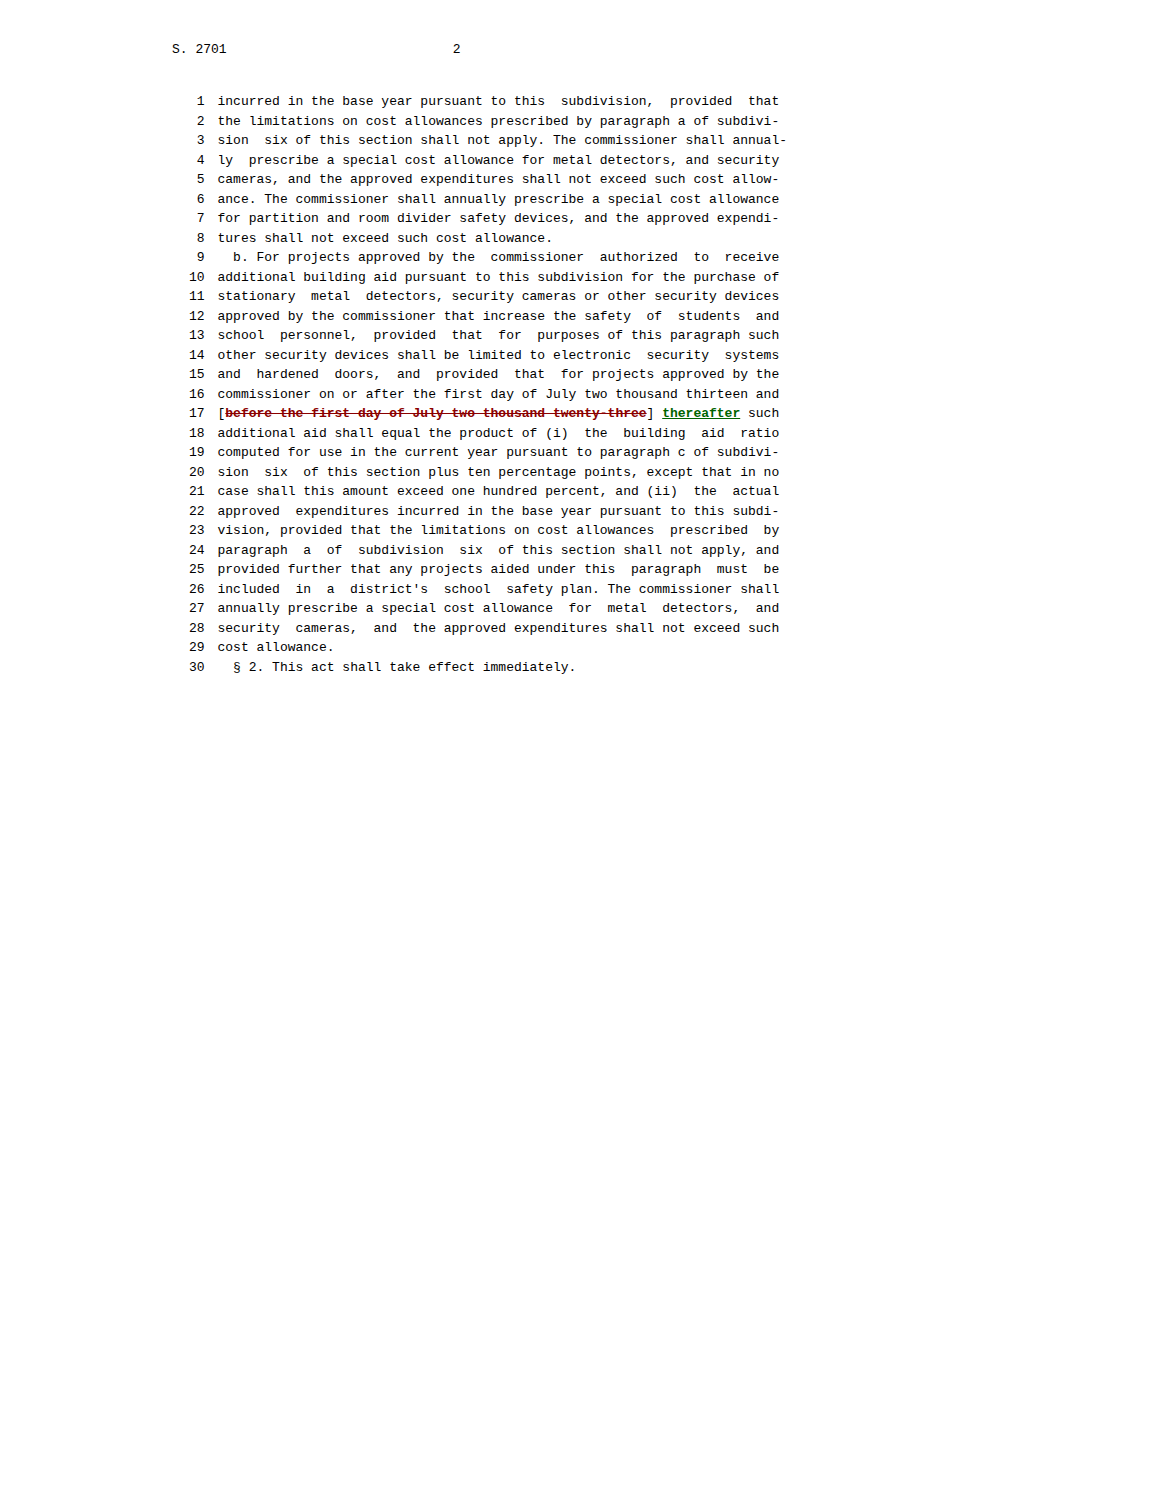S. 2701 2
incurred in the base year pursuant to this subdivision, provided that
the limitations on cost allowances prescribed by paragraph a of subdivi-
sion six of this section shall not apply. The commissioner shall annual-
ly prescribe a special cost allowance for metal detectors, and security
cameras, and the approved expenditures shall not exceed such cost allow-
ance. The commissioner shall annually prescribe a special cost allowance
for partition and room divider safety devices, and the approved expendi-
tures shall not exceed such cost allowance.
b. For projects approved by the commissioner authorized to receive
additional building aid pursuant to this subdivision for the purchase of
stationary metal detectors, security cameras or other security devices
approved by the commissioner that increase the safety of students and
school personnel, provided that for purposes of this paragraph such
other security devices shall be limited to electronic security systems
and hardened doors, and provided that for projects approved by the
commissioner on or after the first day of July two thousand thirteen and
[before the first day of July two thousand twenty-three] thereafter such
additional aid shall equal the product of (i) the building aid ratio
computed for use in the current year pursuant to paragraph c of subdivi-
sion six of this section plus ten percentage points, except that in no
case shall this amount exceed one hundred percent, and (ii) the actual
approved expenditures incurred in the base year pursuant to this subdi-
vision, provided that the limitations on cost allowances prescribed by
paragraph a of subdivision six of this section shall not apply, and
provided further that any projects aided under this paragraph must be
included in a district's school safety plan. The commissioner shall
annually prescribe a special cost allowance for metal detectors, and
security cameras, and the approved expenditures shall not exceed such
cost allowance.
§ 2. This act shall take effect immediately.